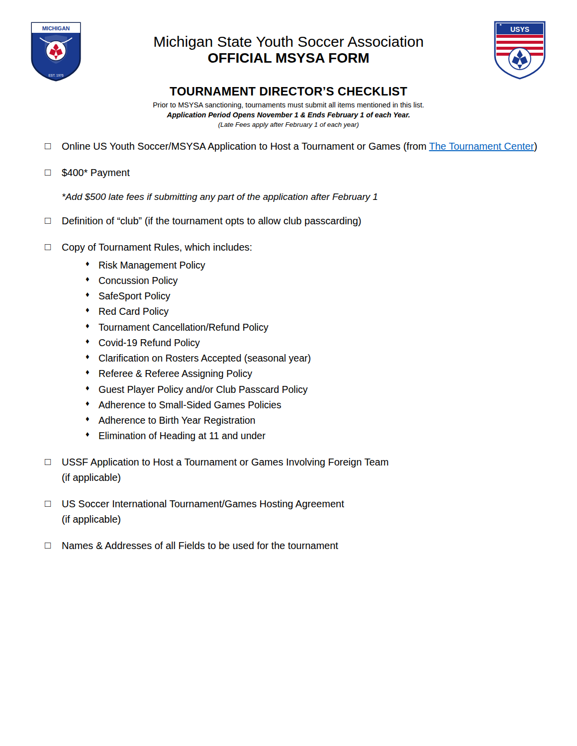MICHIGAN EST. 1976
Michigan State Youth Soccer Association
OFFICIAL MSYSA FORM
USYS
TOURNAMENT DIRECTOR’S CHECKLIST
Prior to MSYSA sanctioning, tournaments must submit all items mentioned in this list.
Application Period Opens November 1 & Ends February 1 of each Year.
(Late Fees apply after February 1 of each year)
Online US Youth Soccer/MSYSA Application to Host a Tournament or Games (from The Tournament Center)
$400* Payment
*Add $500 late fees if submitting any part of the application after February 1
Definition of “club” (if the tournament opts to allow club passcarding)
Copy of Tournament Rules, which includes:
Risk Management Policy
Concussion Policy
SafeSport Policy
Red Card Policy
Tournament Cancellation/Refund Policy
Covid-19 Refund Policy
Clarification on Rosters Accepted (seasonal year)
Referee & Referee Assigning Policy
Guest Player Policy and/or Club Passcard Policy
Adherence to Small-Sided Games Policies
Adherence to Birth Year Registration
Elimination of Heading at 11 and under
USSF Application to Host a Tournament or Games Involving Foreign Team (if applicable)
US Soccer International Tournament/Games Hosting Agreement (if applicable)
Names & Addresses of all Fields to be used for the tournament